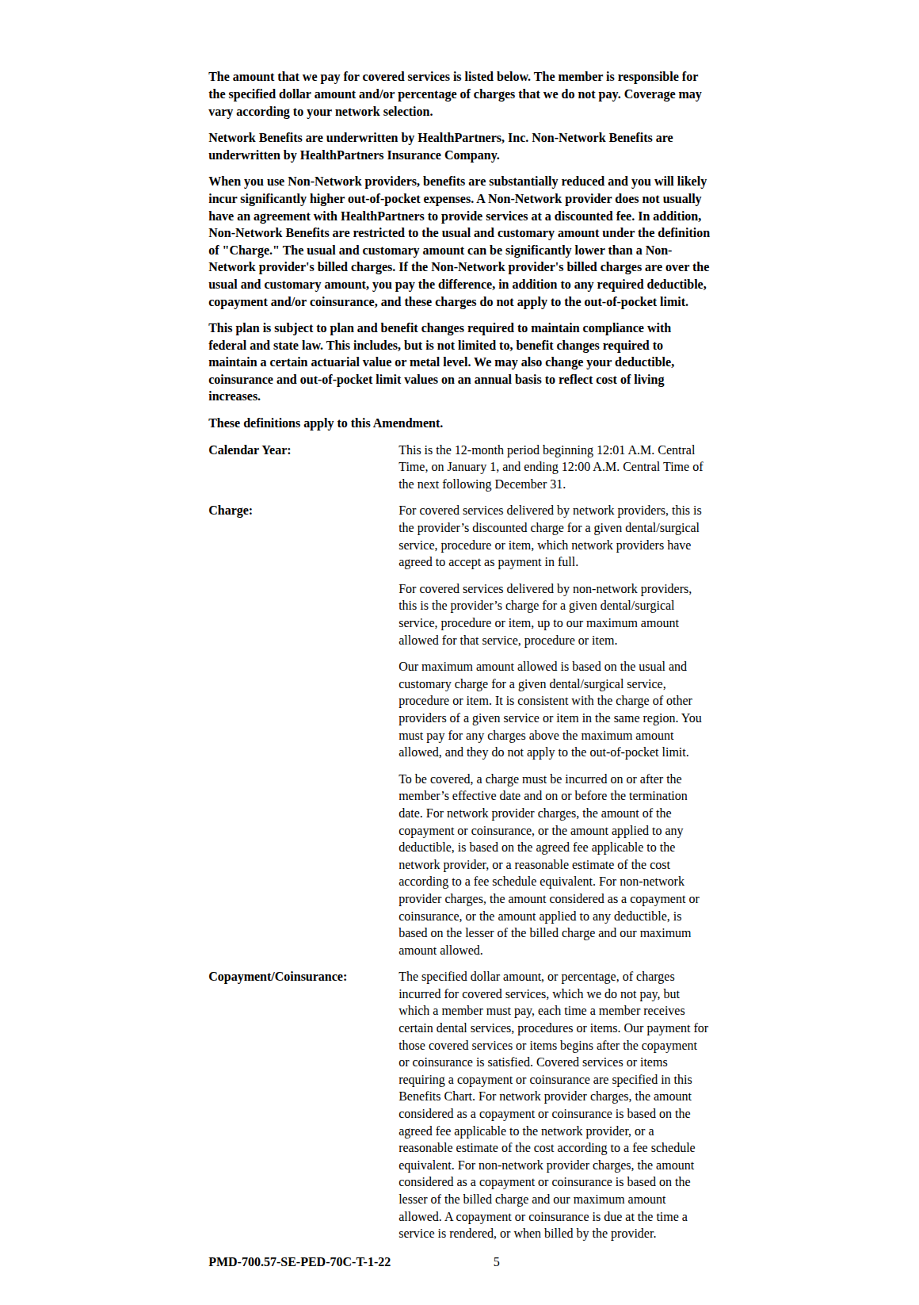The amount that we pay for covered services is listed below. The member is responsible for the specified dollar amount and/or percentage of charges that we do not pay. Coverage may vary according to your network selection.
Network Benefits are underwritten by HealthPartners, Inc. Non-Network Benefits are underwritten by HealthPartners Insurance Company.
When you use Non-Network providers, benefits are substantially reduced and you will likely incur significantly higher out-of-pocket expenses. A Non-Network provider does not usually have an agreement with HealthPartners to provide services at a discounted fee. In addition, Non-Network Benefits are restricted to the usual and customary amount under the definition of "Charge." The usual and customary amount can be significantly lower than a Non-Network provider's billed charges. If the Non-Network provider's billed charges are over the usual and customary amount, you pay the difference, in addition to any required deductible, copayment and/or coinsurance, and these charges do not apply to the out-of-pocket limit.
This plan is subject to plan and benefit changes required to maintain compliance with federal and state law. This includes, but is not limited to, benefit changes required to maintain a certain actuarial value or metal level. We may also change your deductible, coinsurance and out-of-pocket limit values on an annual basis to reflect cost of living increases.
These definitions apply to this Amendment.
| Calendar Year: | This is the 12-month period beginning 12:01 A.M. Central Time, on January 1, and ending 12:00 A.M. Central Time of the next following December 31. |
| Charge: | For covered services delivered by network providers, this is the provider’s discounted charge for a given dental/surgical service, procedure or item, which network providers have agreed to accept as payment in full. For covered services delivered by non-network providers, this is the provider’s charge for a given dental/surgical service, procedure or item, up to our maximum amount allowed for that service, procedure or item. Our maximum amount allowed is based on the usual and customary charge for a given dental/surgical service, procedure or item. It is consistent with the charge of other providers of a given service or item in the same region. You must pay for any charges above the maximum amount allowed, and they do not apply to the out-of-pocket limit. To be covered, a charge must be incurred on or after the member’s effective date and on or before the termination date. For network provider charges, the amount of the copayment or coinsurance, or the amount applied to any deductible, is based on the agreed fee applicable to the network provider, or a reasonable estimate of the cost according to a fee schedule equivalent. For non-network provider charges, the amount considered as a copayment or coinsurance, or the amount applied to any deductible, is based on the lesser of the billed charge and our maximum amount allowed. |
| Copayment/Coinsurance: | The specified dollar amount, or percentage, of charges incurred for covered services, which we do not pay, but which a member must pay, each time a member receives certain dental services, procedures or items. Our payment for those covered services or items begins after the copayment or coinsurance is satisfied. Covered services or items requiring a copayment or coinsurance are specified in this Benefits Chart. For network provider charges, the amount considered as a copayment or coinsurance is based on the agreed fee applicable to the network provider, or a reasonable estimate of the cost according to a fee schedule equivalent. For non-network provider charges, the amount considered as a copayment or coinsurance is based on the lesser of the billed charge and our maximum amount allowed. A copayment or coinsurance is due at the time a service is rendered, or when billed by the provider. |
PMD-700.57-SE-PED-70C-T-1-225